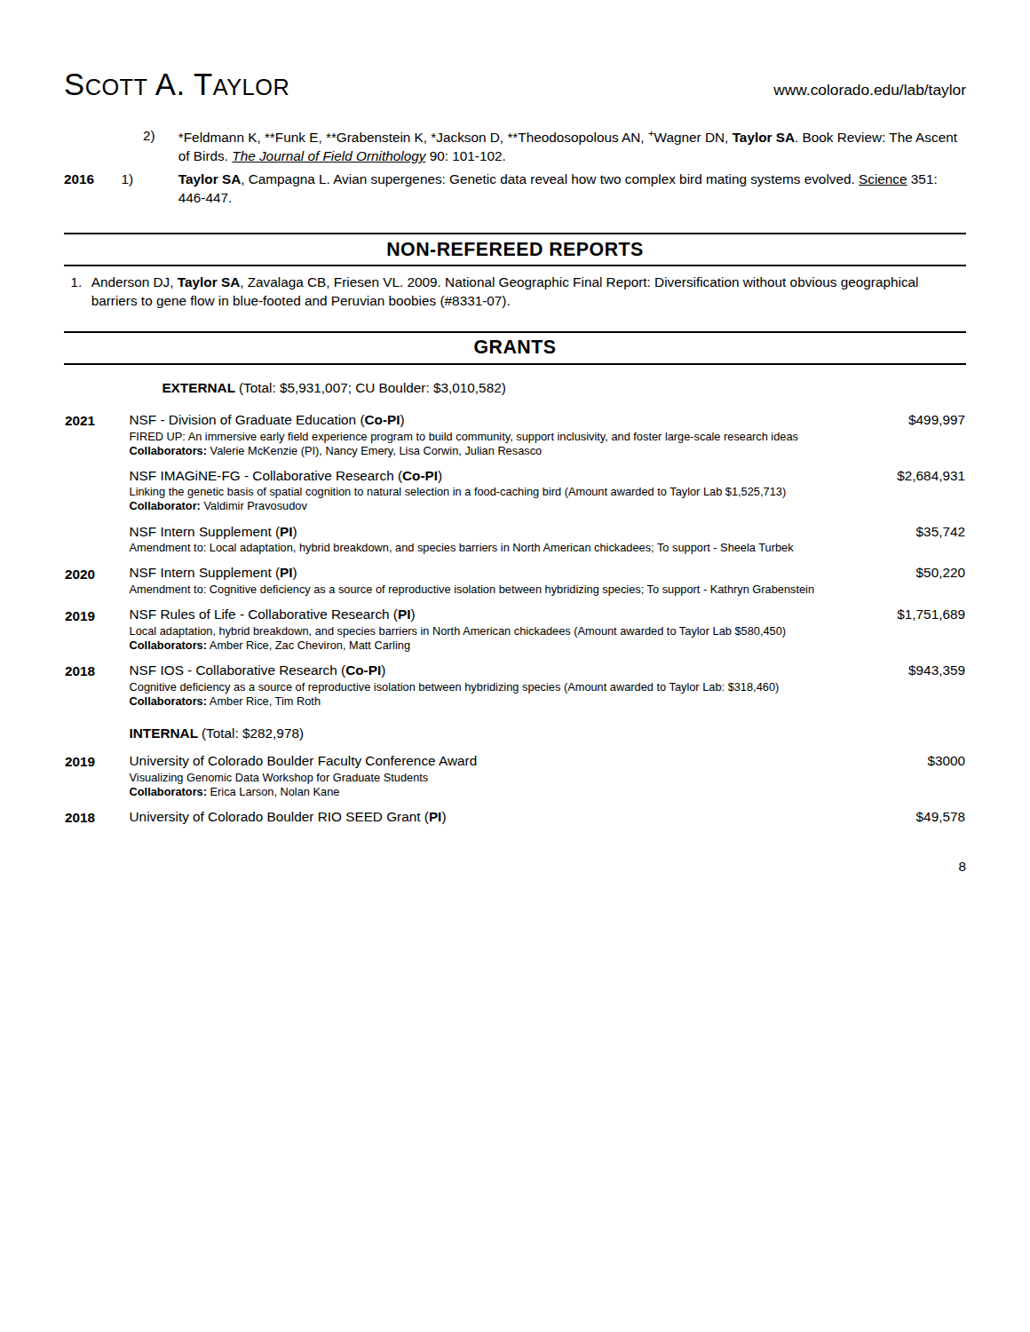SCOTT A. TAYLOR
www.colorado.edu/lab/taylor
| | 2) | *Feldmann K, **Funk E, **Grabenstein K, *Jackson D, **Theodosopolous AN, + Wagner DN, Taylor SA . Book Review: The Ascent of Birds. The Journal of Field Ornithology 90: 101-102. |
| 2016 | 1) | Taylor SA , Campagna L. Avian supergenes: Genetic data reveal how two complex bird mating systems evolved. Science 351: 446-447. |
NON-REFEREED REPORTS
Anderson DJ, Taylor SA, Zavalaga CB, Friesen VL. 2009. National Geographic Final Report: Diversification without obvious geographical barriers to gene flow in blue-footed and Peruvian boobies (#8331-07).
GRANTS
EXTERNAL (Total: $5,931,007; CU Boulder: $3,010,582)
| 2021 | NSF - Division of Graduate Education ( Co-PI ) FIRED UP: An immersive early field experience program to build community, support inclusivity, and foster large-scale research ideas Collaborators: Valerie McKenzie (PI), Nancy Emery, Lisa Corwin, Julian Resasco | $499,997 |
| | NSF IMAGiNE-FG - Collaborative Research ( Co-PI ) Linking the genetic basis of spatial cognition to natural selection in a food-caching bird (Amount awarded to Taylor Lab $1,525,713) Collaborator: Valdimir Pravosudov | $2,684,931 |
| | NSF Intern Supplement ( PI ) Amendment to: Local adaptation, hybrid breakdown, and species barriers in North American chickadees; To support - Sheela Turbek | $35,742 |
| 2020 | NSF Intern Supplement ( PI ) Amendment to: Cognitive deficiency as a source of reproductive isolation between hybridizing species; To support - Kathryn Grabenstein | $50,220 |
| 2019 | NSF Rules of Life - Collaborative Research ( PI ) Local adaptation, hybrid breakdown, and species barriers in North American chickadees (Amount awarded to Taylor Lab $580,450) Collaborators: Amber Rice, Zac Cheviron, Matt Carling | $1,751,689 |
| 2018 | NSF IOS - Collaborative Research ( Co-PI ) Cognitive deficiency as a source of reproductive isolation between hybridizing species (Amount awarded to Taylor Lab: $318,460) Collaborators: Amber Rice, Tim Roth | $943,359 |
| | INTERNAL (Total: $282,978) | |
| 2019 | University of Colorado Boulder Faculty Conference Award Visualizing Genomic Data Workshop for Graduate Students Collaborators: Erica Larson, Nolan Kane | $3000 |
| 2018 | University of Colorado Boulder RIO SEED Grant ( PI ) | $49,578 |
8